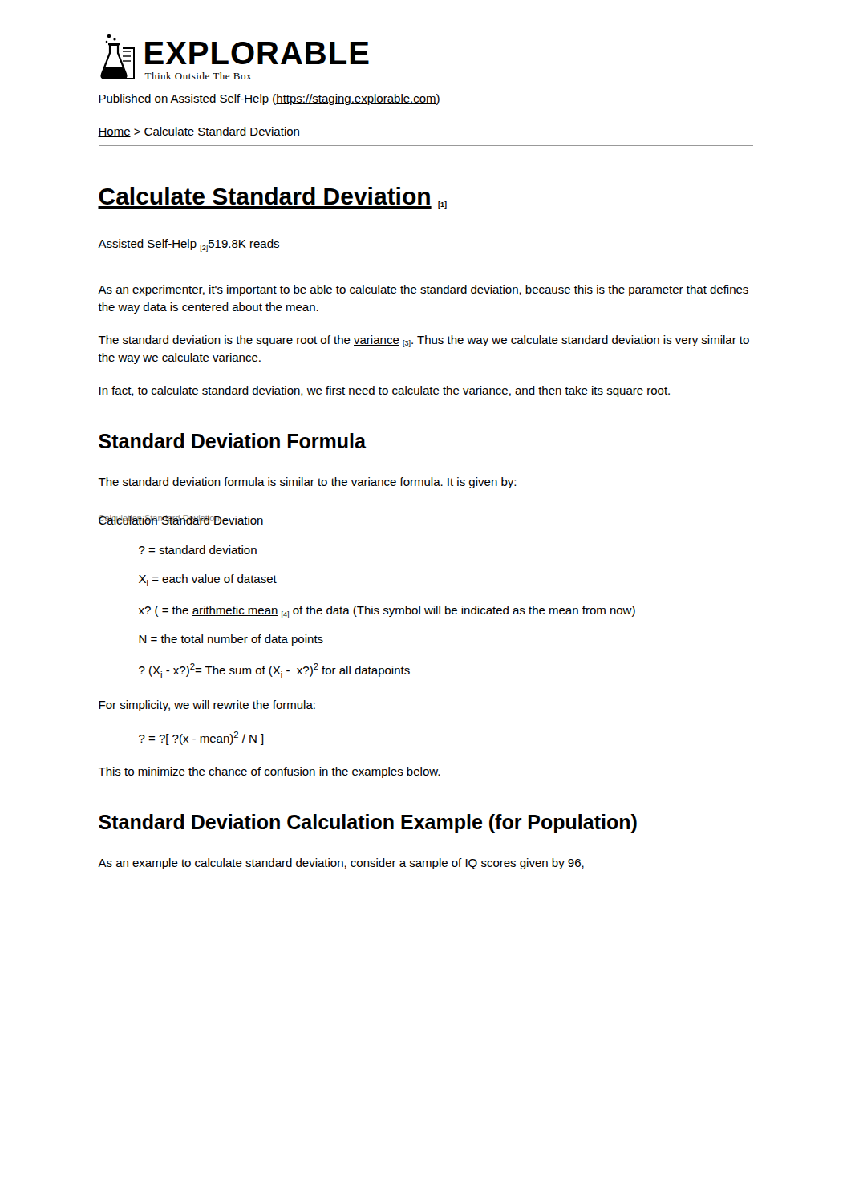EXPLORABLE
Think Outside The Box
Published on Assisted Self-Help (https://staging.explorable.com)
Home > Calculate Standard Deviation
Calculate Standard Deviation [1]
Assisted Self-Help [2]519.8K reads
As an experimenter, it's important to be able to calculate the standard deviation, because this is the parameter that defines the way data is centered about the mean.
The standard deviation is the square root of the variance [3]. Thus the way we calculate standard deviation is very similar to the way we calculate variance.
In fact, to calculate standard deviation, we first need to calculate the variance, and then take its square root.
Standard Deviation Formula
The standard deviation formula is similar to the variance formula. It is given by:
Calculation Standard Deviation Calculation Standard Deviation
? = standard deviation
Xi = each value of dataset
x? ( = the arithmetic mean [4] of the data (This symbol will be indicated as the mean from now)
N = the total number of data points
? (Xi - x?)2= The sum of (Xi - x?)2 for all datapoints
For simplicity, we will rewrite the formula:
? = ?[ ?(x - mean)2 / N ]
This to minimize the chance of confusion in the examples below.
Standard Deviation Calculation Example (for Population)
As an example to calculate standard deviation, consider a sample of IQ scores given by 96,